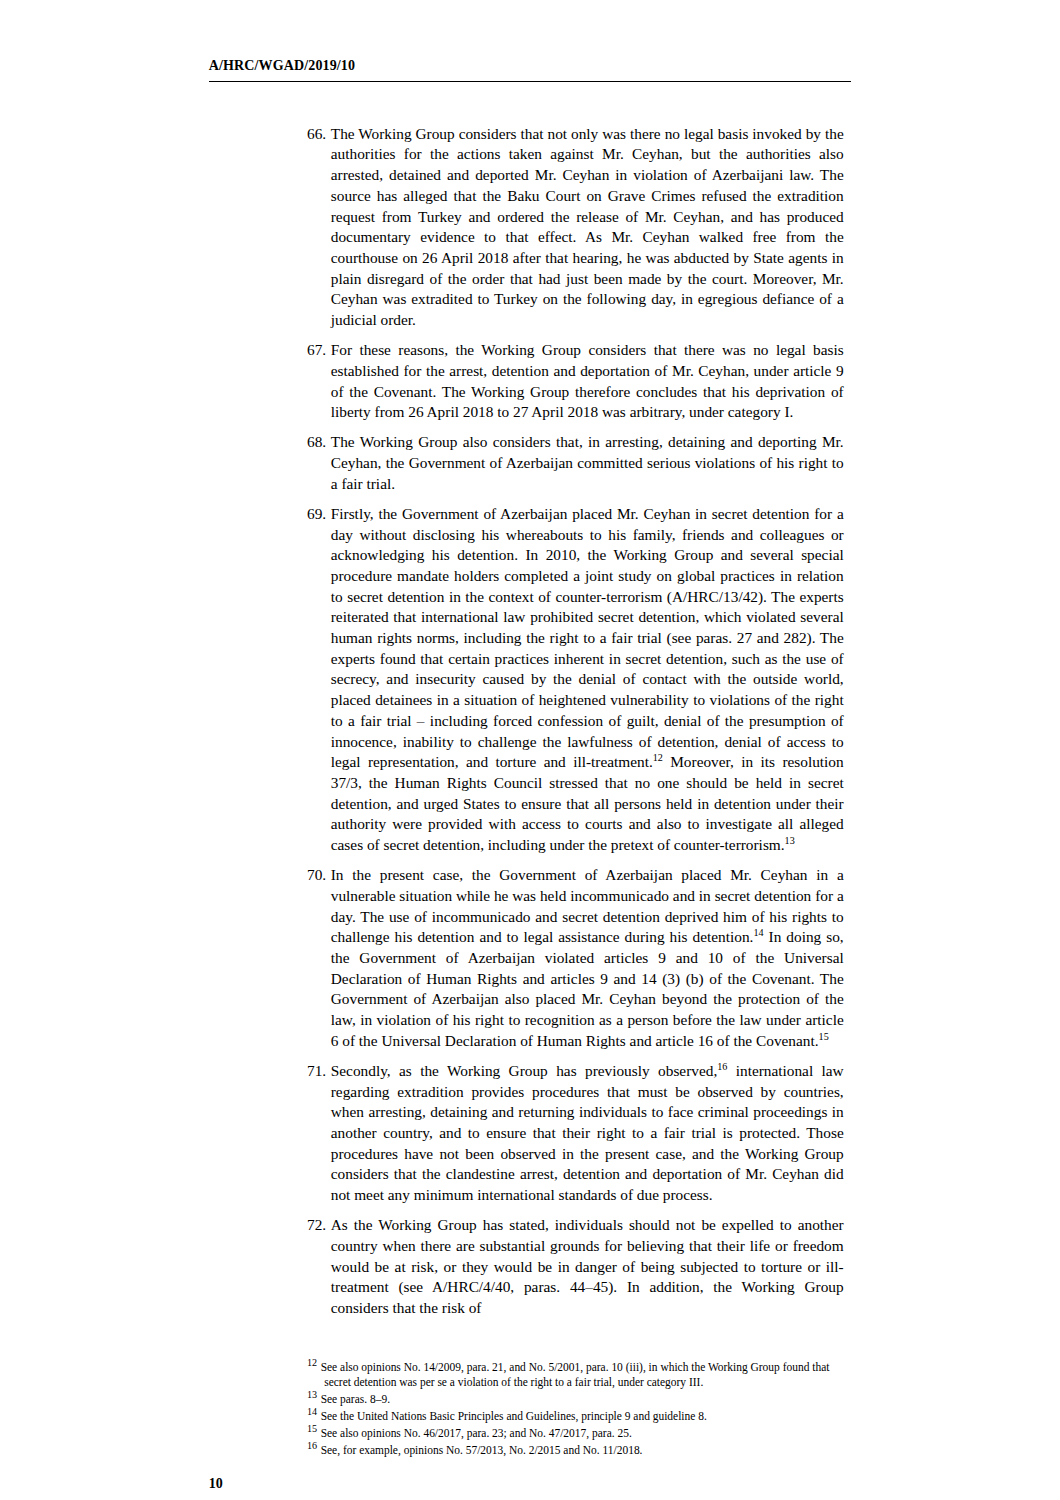A/HRC/WGAD/2019/10
66. The Working Group considers that not only was there no legal basis invoked by the authorities for the actions taken against Mr. Ceyhan, but the authorities also arrested, detained and deported Mr. Ceyhan in violation of Azerbaijani law. The source has alleged that the Baku Court on Grave Crimes refused the extradition request from Turkey and ordered the release of Mr. Ceyhan, and has produced documentary evidence to that effect. As Mr. Ceyhan walked free from the courthouse on 26 April 2018 after that hearing, he was abducted by State agents in plain disregard of the order that had just been made by the court. Moreover, Mr. Ceyhan was extradited to Turkey on the following day, in egregious defiance of a judicial order.
67. For these reasons, the Working Group considers that there was no legal basis established for the arrest, detention and deportation of Mr. Ceyhan, under article 9 of the Covenant. The Working Group therefore concludes that his deprivation of liberty from 26 April 2018 to 27 April 2018 was arbitrary, under category I.
68. The Working Group also considers that, in arresting, detaining and deporting Mr. Ceyhan, the Government of Azerbaijan committed serious violations of his right to a fair trial.
69. Firstly, the Government of Azerbaijan placed Mr. Ceyhan in secret detention for a day without disclosing his whereabouts to his family, friends and colleagues or acknowledging his detention. In 2010, the Working Group and several special procedure mandate holders completed a joint study on global practices in relation to secret detention in the context of counter-terrorism (A/HRC/13/42). The experts reiterated that international law prohibited secret detention, which violated several human rights norms, including the right to a fair trial (see paras. 27 and 282). The experts found that certain practices inherent in secret detention, such as the use of secrecy, and insecurity caused by the denial of contact with the outside world, placed detainees in a situation of heightened vulnerability to violations of the right to a fair trial – including forced confession of guilt, denial of the presumption of innocence, inability to challenge the lawfulness of detention, denial of access to legal representation, and torture and ill-treatment.12 Moreover, in its resolution 37/3, the Human Rights Council stressed that no one should be held in secret detention, and urged States to ensure that all persons held in detention under their authority were provided with access to courts and also to investigate all alleged cases of secret detention, including under the pretext of counter-terrorism.13
70. In the present case, the Government of Azerbaijan placed Mr. Ceyhan in a vulnerable situation while he was held incommunicado and in secret detention for a day. The use of incommunicado and secret detention deprived him of his rights to challenge his detention and to legal assistance during his detention.14 In doing so, the Government of Azerbaijan violated articles 9 and 10 of the Universal Declaration of Human Rights and articles 9 and 14 (3) (b) of the Covenant. The Government of Azerbaijan also placed Mr. Ceyhan beyond the protection of the law, in violation of his right to recognition as a person before the law under article 6 of the Universal Declaration of Human Rights and article 16 of the Covenant.15
71. Secondly, as the Working Group has previously observed,16 international law regarding extradition provides procedures that must be observed by countries, when arresting, detaining and returning individuals to face criminal proceedings in another country, and to ensure that their right to a fair trial is protected. Those procedures have not been observed in the present case, and the Working Group considers that the clandestine arrest, detention and deportation of Mr. Ceyhan did not meet any minimum international standards of due process.
72. As the Working Group has stated, individuals should not be expelled to another country when there are substantial grounds for believing that their life or freedom would be at risk, or they would be in danger of being subjected to torture or ill-treatment (see A/HRC/4/40, paras. 44–45). In addition, the Working Group considers that the risk of
12See also opinions No. 14/2009, para. 21, and No. 5/2001, para. 10 (iii), in which the Working Group found that secret detention was per se a violation of the right to a fair trial, under category III.
13See paras. 8–9.
14See the United Nations Basic Principles and Guidelines, principle 9 and guideline 8.
15See also opinions No. 46/2017, para. 23; and No. 47/2017, para. 25.
16See, for example, opinions No. 57/2013, No. 2/2015 and No. 11/2018.
10